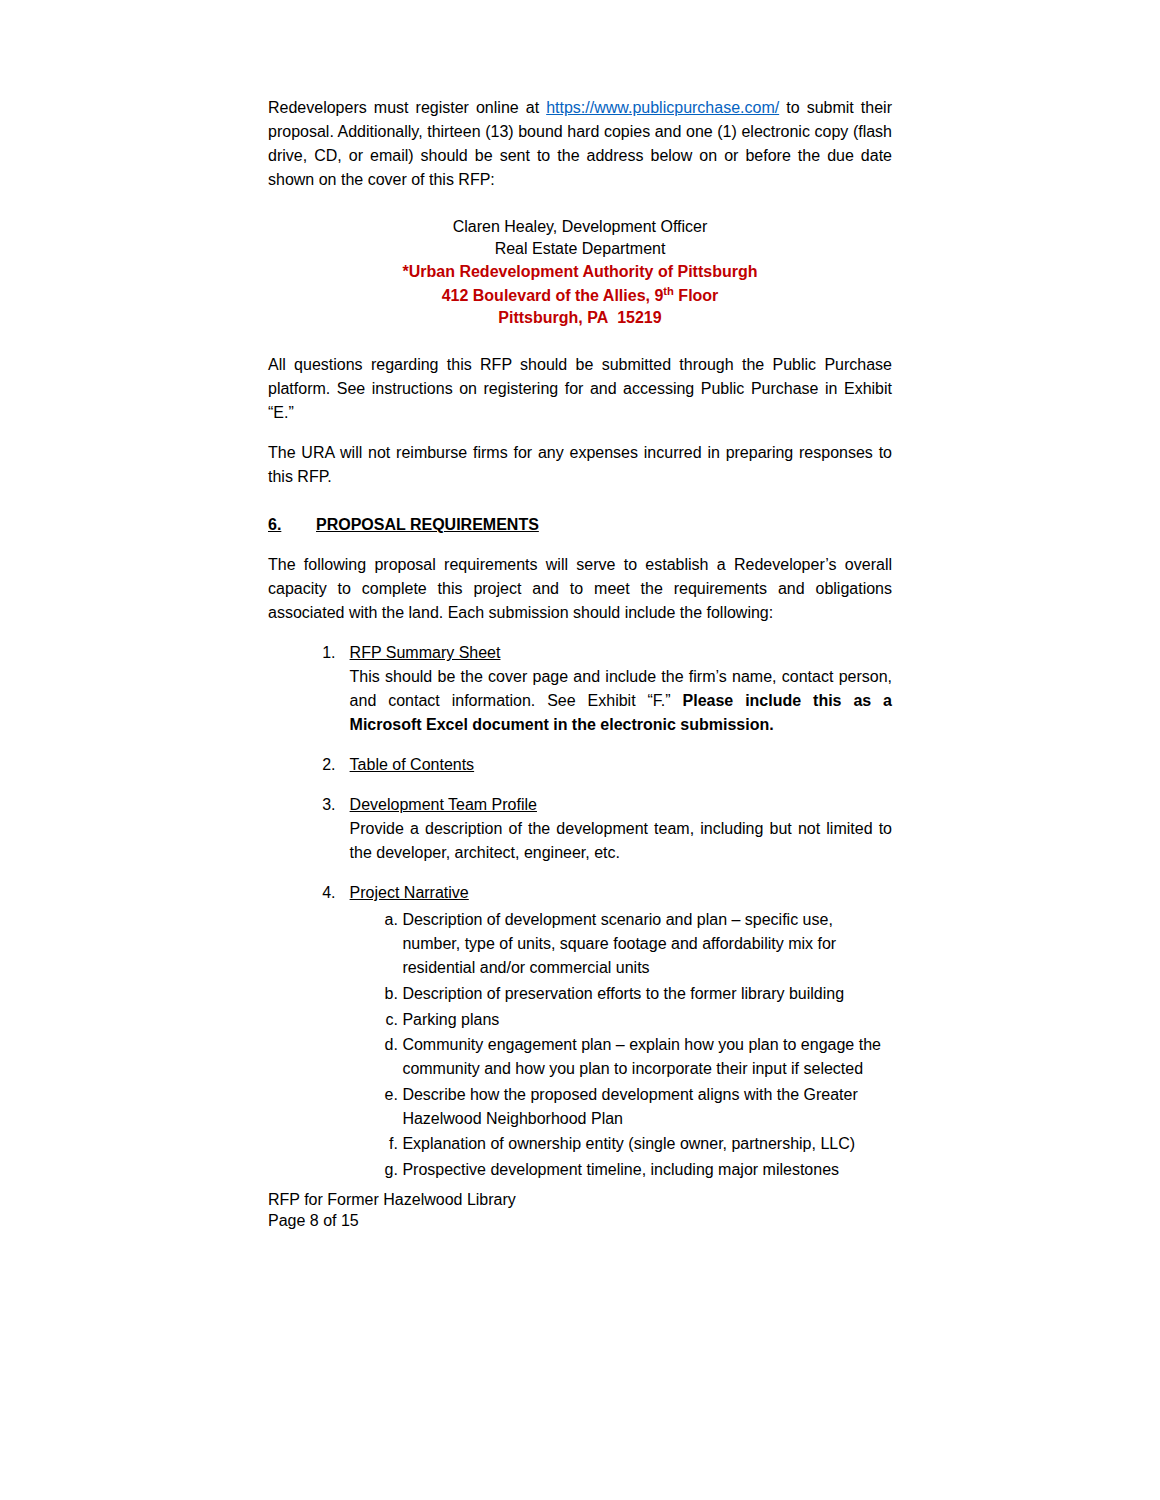Redevelopers must register online at https://www.publicpurchase.com/ to submit their proposal. Additionally, thirteen (13) bound hard copies and one (1) electronic copy (flash drive, CD, or email) should be sent to the address below on or before the due date shown on the cover of this RFP:
Claren Healey, Development Officer
Real Estate Department
*Urban Redevelopment Authority of Pittsburgh
412 Boulevard of the Allies, 9th Floor
Pittsburgh, PA 15219
All questions regarding this RFP should be submitted through the Public Purchase platform. See instructions on registering for and accessing Public Purchase in Exhibit “E.”
The URA will not reimburse firms for any expenses incurred in preparing responses to this RFP.
6. PROPOSAL REQUIREMENTS
The following proposal requirements will serve to establish a Redeveloper’s overall capacity to complete this project and to meet the requirements and obligations associated with the land. Each submission should include the following:
RFP Summary Sheet This should be the cover page and include the firm’s name, contact person, and contact information. See Exhibit “F.” Please include this as a Microsoft Excel document in the electronic submission.
Table of Contents
Development Team Profile Provide a description of the development team, including but not limited to the developer, architect, engineer, etc.
Project Narrative
Description of development scenario and plan – specific use, number, type of units, square footage and affordability mix for residential and/or commercial units
Description of preservation efforts to the former library building
Parking plans
Community engagement plan – explain how you plan to engage the community and how you plan to incorporate their input if selected
Describe how the proposed development aligns with the Greater Hazelwood Neighborhood Plan
Explanation of ownership entity (single owner, partnership, LLC)
Prospective development timeline, including major milestones
RFP for Former Hazelwood Library
Page 8 of 15